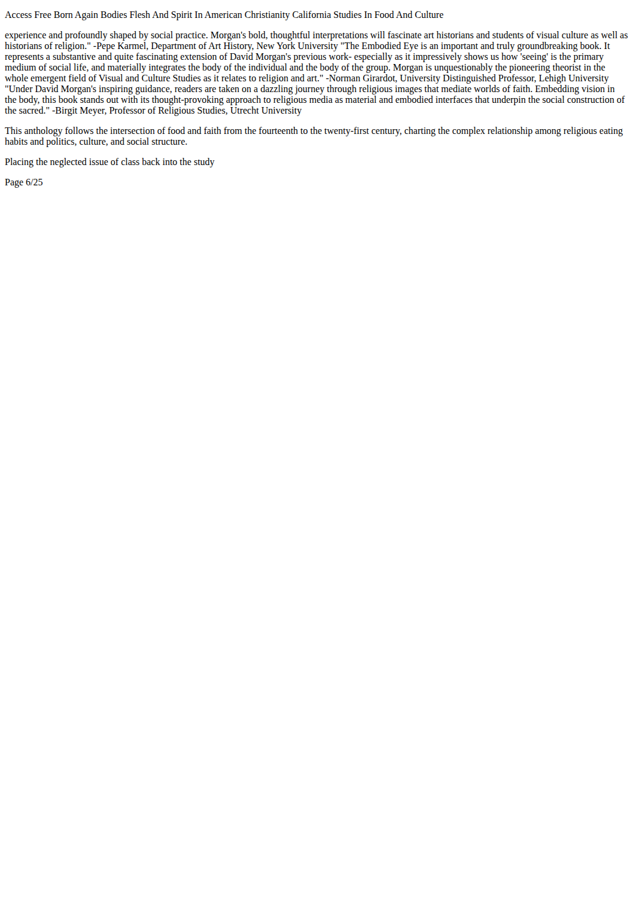Access Free Born Again Bodies Flesh And Spirit In American Christianity California Studies In Food And Culture
experience and profoundly shaped by social practice. Morgan's bold, thoughtful interpretations will fascinate art historians and students of visual culture as well as historians of religion." -Pepe Karmel, Department of Art History, New York University "The Embodied Eye is an important and truly groundbreaking book. It represents a substantive and quite fascinating extension of David Morgan's previous work- especially as it impressively shows us how 'seeing' is the primary medium of social life, and materially integrates the body of the individual and the body of the group. Morgan is unquestionably the pioneering theorist in the whole emergent field of Visual and Culture Studies as it relates to religion and art." -Norman Girardot, University Distinguished Professor, Lehigh University "Under David Morgan's inspiring guidance, readers are taken on a dazzling journey through religious images that mediate worlds of faith. Embedding vision in the body, this book stands out with its thought-provoking approach to religious media as material and embodied interfaces that underpin the social construction of the sacred." -Birgit Meyer, Professor of Religious Studies, Utrecht University
This anthology follows the intersection of food and faith from the fourteenth to the twenty-first century, charting the complex relationship among religious eating habits and politics, culture, and social structure.
Placing the neglected issue of class back into the study
Page 6/25